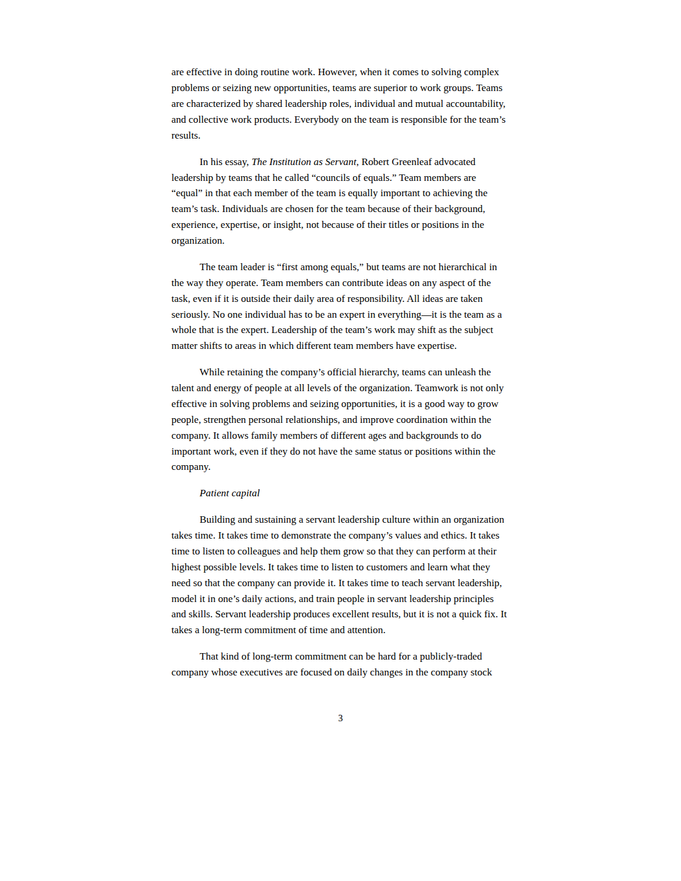are effective in doing routine work. However, when it comes to solving complex problems or seizing new opportunities, teams are superior to work groups. Teams are characterized by shared leadership roles, individual and mutual accountability, and collective work products. Everybody on the team is responsible for the team’s results.
In his essay, The Institution as Servant, Robert Greenleaf advocated leadership by teams that he called “councils of equals.” Team members are “equal” in that each member of the team is equally important to achieving the team’s task. Individuals are chosen for the team because of their background, experience, expertise, or insight, not because of their titles or positions in the organization.
The team leader is “first among equals,” but teams are not hierarchical in the way they operate. Team members can contribute ideas on any aspect of the task, even if it is outside their daily area of responsibility. All ideas are taken seriously. No one individual has to be an expert in everything—it is the team as a whole that is the expert. Leadership of the team’s work may shift as the subject matter shifts to areas in which different team members have expertise.
While retaining the company’s official hierarchy, teams can unleash the talent and energy of people at all levels of the organization. Teamwork is not only effective in solving problems and seizing opportunities, it is a good way to grow people, strengthen personal relationships, and improve coordination within the company. It allows family members of different ages and backgrounds to do important work, even if they do not have the same status or positions within the company.
Patient capital
Building and sustaining a servant leadership culture within an organization takes time. It takes time to demonstrate the company’s values and ethics. It takes time to listen to colleagues and help them grow so that they can perform at their highest possible levels. It takes time to listen to customers and learn what they need so that the company can provide it. It takes time to teach servant leadership, model it in one’s daily actions, and train people in servant leadership principles and skills. Servant leadership produces excellent results, but it is not a quick fix. It takes a long-term commitment of time and attention.
That kind of long-term commitment can be hard for a publicly-traded company whose executives are focused on daily changes in the company stock
3